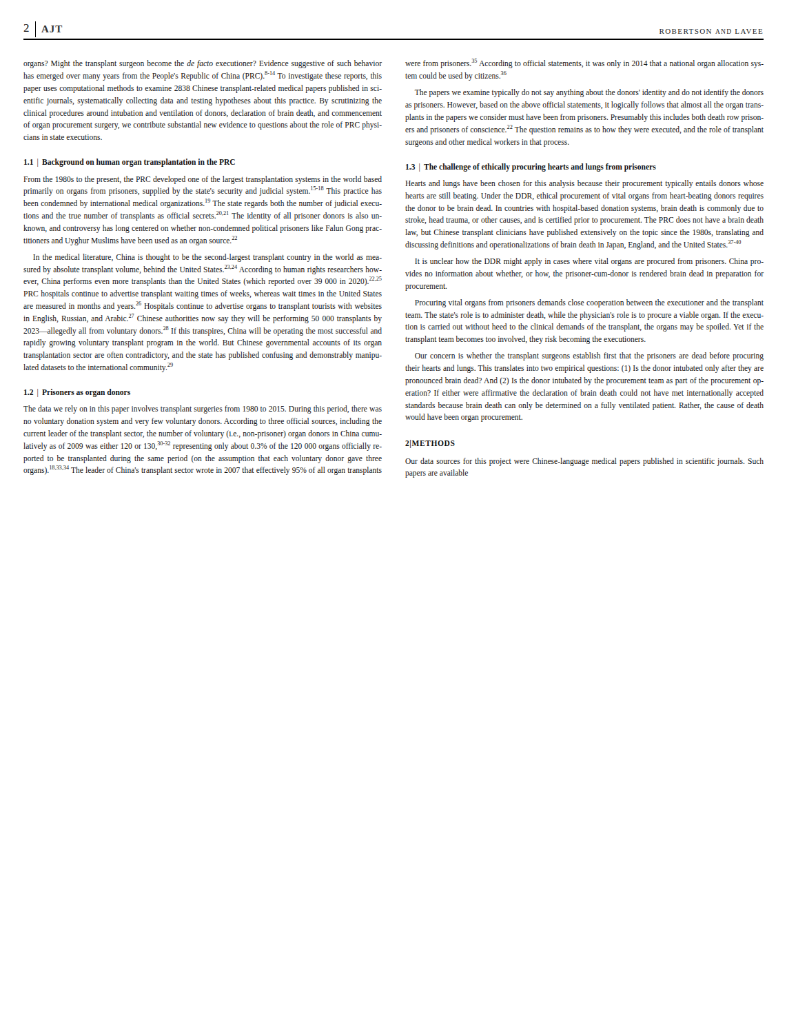2 AJT
ROBERTSON and LAVEE
organs? Might the transplant surgeon become the de facto executioner? Evidence suggestive of such behavior has emerged over many years from the People's Republic of China (PRC).8-14 To investigate these reports, this paper uses computational methods to examine 2838 Chinese transplant-related medical papers published in scientific journals, systematically collecting data and testing hypotheses about this practice. By scrutinizing the clinical procedures around intubation and ventilation of donors, declaration of brain death, and commencement of organ procurement surgery, we contribute substantial new evidence to questions about the role of PRC physicians in state executions.
1.1|Background on human organ transplantation in the PRC
From the 1980s to the present, the PRC developed one of the largest transplantation systems in the world based primarily on organs from prisoners, supplied by the state's security and judicial system.15-18 This practice has been condemned by international medical organizations.19 The state regards both the number of judicial executions and the true number of transplants as official secrets.20,21 The identity of all prisoner donors is also unknown, and controversy has long centered on whether non-condemned political prisoners like Falun Gong practitioners and Uyghur Muslims have been used as an organ source.22
In the medical literature, China is thought to be the second-largest transplant country in the world as measured by absolute transplant volume, behind the United States.23,24 According to human rights researchers however, China performs even more transplants than the United States (which reported over 39 000 in 2020).22,25 PRC hospitals continue to advertise transplant waiting times of weeks, whereas wait times in the United States are measured in months and years.26 Hospitals continue to advertise organs to transplant tourists with websites in English, Russian, and Arabic.27 Chinese authorities now say they will be performing 50 000 transplants by 2023—allegedly all from voluntary donors.28 If this transpires, China will be operating the most successful and rapidly growing voluntary transplant program in the world. But Chinese governmental accounts of its organ transplantation sector are often contradictory, and the state has published confusing and demonstrably manipulated datasets to the international community.29
1.2|Prisoners as organ donors
The data we rely on in this paper involves transplant surgeries from 1980 to 2015. During this period, there was no voluntary donation system and very few voluntary donors. According to three official sources, including the current leader of the transplant sector, the number of voluntary (i.e., non-prisoner) organ donors in China cumulatively as of 2009 was either 120 or 130,30-32 representing only about 0.3% of the 120 000 organs officially reported to be transplanted during the same period (on the assumption that each voluntary donor gave three organs).18,33,34 The leader of China's transplant sector wrote in 2007 that effectively 95% of all organ transplants were from prisoners.35 According to official statements, it was only in 2014 that a national organ allocation system could be used by citizens.36
The papers we examine typically do not say anything about the donors' identity and do not identify the donors as prisoners. However, based on the above official statements, it logically follows that almost all the organ transplants in the papers we consider must have been from prisoners. Presumably this includes both death row prisoners and prisoners of conscience.22 The question remains as to how they were executed, and the role of transplant surgeons and other medical workers in that process.
1.3|The challenge of ethically procuring hearts and lungs from prisoners
Hearts and lungs have been chosen for this analysis because their procurement typically entails donors whose hearts are still beating. Under the DDR, ethical procurement of vital organs from heart-beating donors requires the donor to be brain dead. In countries with hospital-based donation systems, brain death is commonly due to stroke, head trauma, or other causes, and is certified prior to procurement. The PRC does not have a brain death law, but Chinese transplant clinicians have published extensively on the topic since the 1980s, translating and discussing definitions and operationalizations of brain death in Japan, England, and the United States.37-40
It is unclear how the DDR might apply in cases where vital organs are procured from prisoners. China provides no information about whether, or how, the prisoner-cum-donor is rendered brain dead in preparation for procurement.
Procuring vital organs from prisoners demands close cooperation between the executioner and the transplant team. The state's role is to administer death, while the physician's role is to procure a viable organ. If the execution is carried out without heed to the clinical demands of the transplant, the organs may be spoiled. Yet if the transplant team becomes too involved, they risk becoming the executioners.
Our concern is whether the transplant surgeons establish first that the prisoners are dead before procuring their hearts and lungs. This translates into two empirical questions: (1) Is the donor intubated only after they are pronounced brain dead? And (2) Is the donor intubated by the procurement team as part of the procurement operation? If either were affirmative the declaration of brain death could not have met internationally accepted standards because brain death can only be determined on a fully ventilated patient. Rather, the cause of death would have been organ procurement.
2|METHODS
Our data sources for this project were Chinese-language medical papers published in scientific journals. Such papers are available